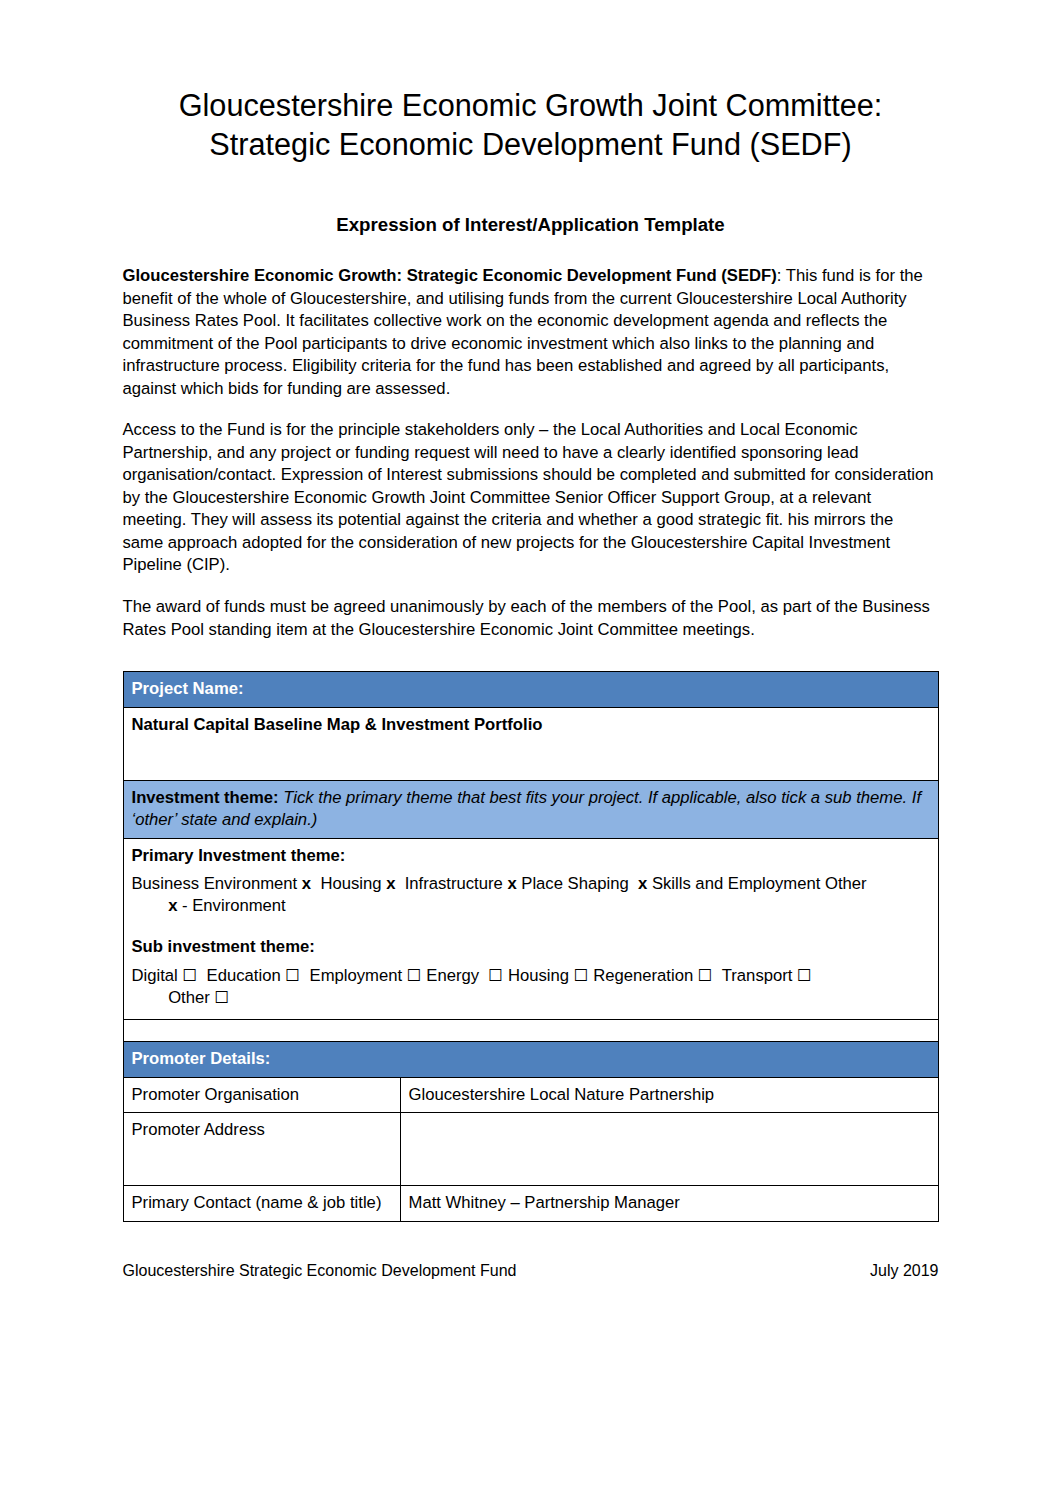Gloucestershire Economic Growth Joint Committee:
Strategic Economic Development Fund (SEDF)
Expression of Interest/Application Template
Gloucestershire Economic Growth: Strategic Economic Development Fund (SEDF): This fund is for the benefit of the whole of Gloucestershire, and utilising funds from the current Gloucestershire Local Authority Business Rates Pool. It facilitates collective work on the economic development agenda and reflects the commitment of the Pool participants to drive economic investment which also links to the planning and infrastructure process. Eligibility criteria for the fund has been established and agreed by all participants, against which bids for funding are assessed.
Access to the Fund is for the principle stakeholders only – the Local Authorities and Local Economic Partnership, and any project or funding request will need to have a clearly identified sponsoring lead organisation/contact. Expression of Interest submissions should be completed and submitted for consideration by the Gloucestershire Economic Growth Joint Committee Senior Officer Support Group, at a relevant meeting. They will assess its potential against the criteria and whether a good strategic fit. his mirrors the same approach adopted for the consideration of new projects for the Gloucestershire Capital Investment Pipeline (CIP).
The award of funds must be agreed unanimously by each of the members of the Pool, as part of the Business Rates Pool standing item at the Gloucestershire Economic Joint Committee meetings.
| Project Name: |
| Natural Capital Baseline Map & Investment Portfolio |
| Investment theme: Tick the primary theme that best fits your project. If applicable, also tick a sub theme. If ‘other’ state and explain.) |
| Primary Investment theme: Business Environment x Housing x Infrastructure x Place Shaping x Skills and Employment Other x - Environment Sub investment theme: Digital ☐ Education ☐ Employment ☐ Energy ☐ Housing ☐ Regeneration ☐ Transport ☐ Other ☐ |
| Promoter Details: |
| Promoter Organisation | Gloucestershire Local Nature Partnership |
| Promoter Address | |
| Primary Contact (name & job title) | Matt Whitney – Partnership Manager |
Gloucestershire Strategic Economic Development Fund July 2019